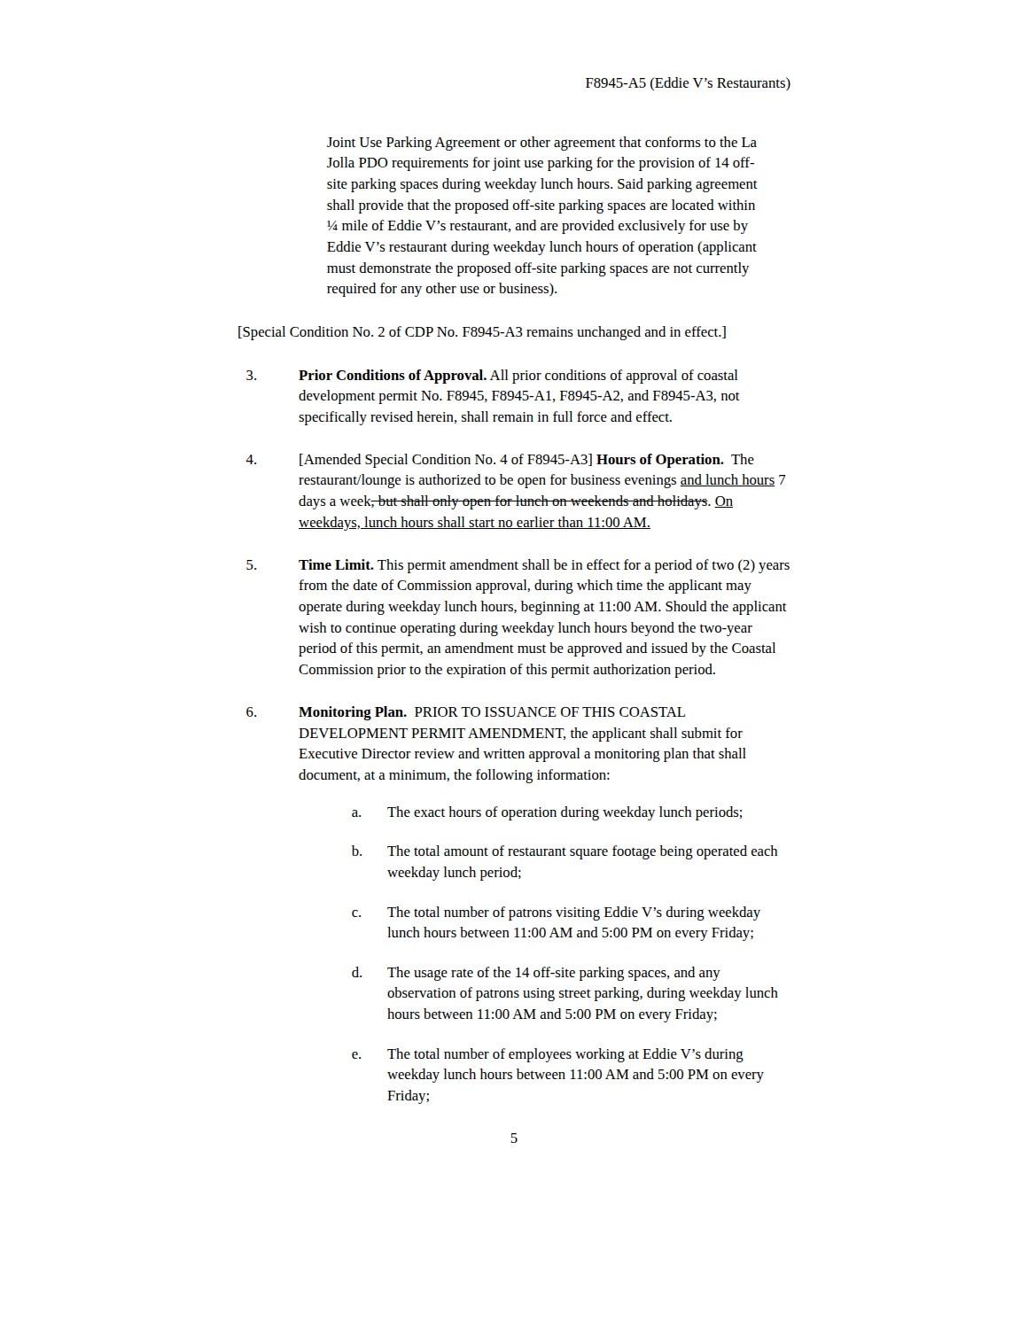F8945-A5 (Eddie V’s Restaurants)
Joint Use Parking Agreement or other agreement that conforms to the La Jolla PDO requirements for joint use parking for the provision of 14 off-site parking spaces during weekday lunch hours. Said parking agreement shall provide that the proposed off-site parking spaces are located within ¼ mile of Eddie V’s restaurant, and are provided exclusively for use by Eddie V’s restaurant during weekday lunch hours of operation (applicant must demonstrate the proposed off-site parking spaces are not currently required for any other use or business).
[Special Condition No. 2 of CDP No. F8945-A3 remains unchanged and in effect.]
3. Prior Conditions of Approval. All prior conditions of approval of coastal development permit No. F8945, F8945-A1, F8945-A2, and F8945-A3, not specifically revised herein, shall remain in full force and effect.
4. [Amended Special Condition No. 4 of F8945-A3] Hours of Operation. The restaurant/lounge is authorized to be open for business evenings and lunch hours 7 days a week, but shall only open for lunch on weekends and holidays. On weekdays, lunch hours shall start no earlier than 11:00 AM.
5. Time Limit. This permit amendment shall be in effect for a period of two (2) years from the date of Commission approval, during which time the applicant may operate during weekday lunch hours, beginning at 11:00 AM. Should the applicant wish to continue operating during weekday lunch hours beyond the two-year period of this permit, an amendment must be approved and issued by the Coastal Commission prior to the expiration of this permit authorization period.
6. Monitoring Plan. PRIOR TO ISSUANCE OF THIS COASTAL DEVELOPMENT PERMIT AMENDMENT, the applicant shall submit for Executive Director review and written approval a monitoring plan that shall document, at a minimum, the following information:
a. The exact hours of operation during weekday lunch periods;
b. The total amount of restaurant square footage being operated each weekday lunch period;
c. The total number of patrons visiting Eddie V’s during weekday lunch hours between 11:00 AM and 5:00 PM on every Friday;
d. The usage rate of the 14 off-site parking spaces, and any observation of patrons using street parking, during weekday lunch hours between 11:00 AM and 5:00 PM on every Friday;
e. The total number of employees working at Eddie V’s during weekday lunch hours between 11:00 AM and 5:00 PM on every Friday;
5